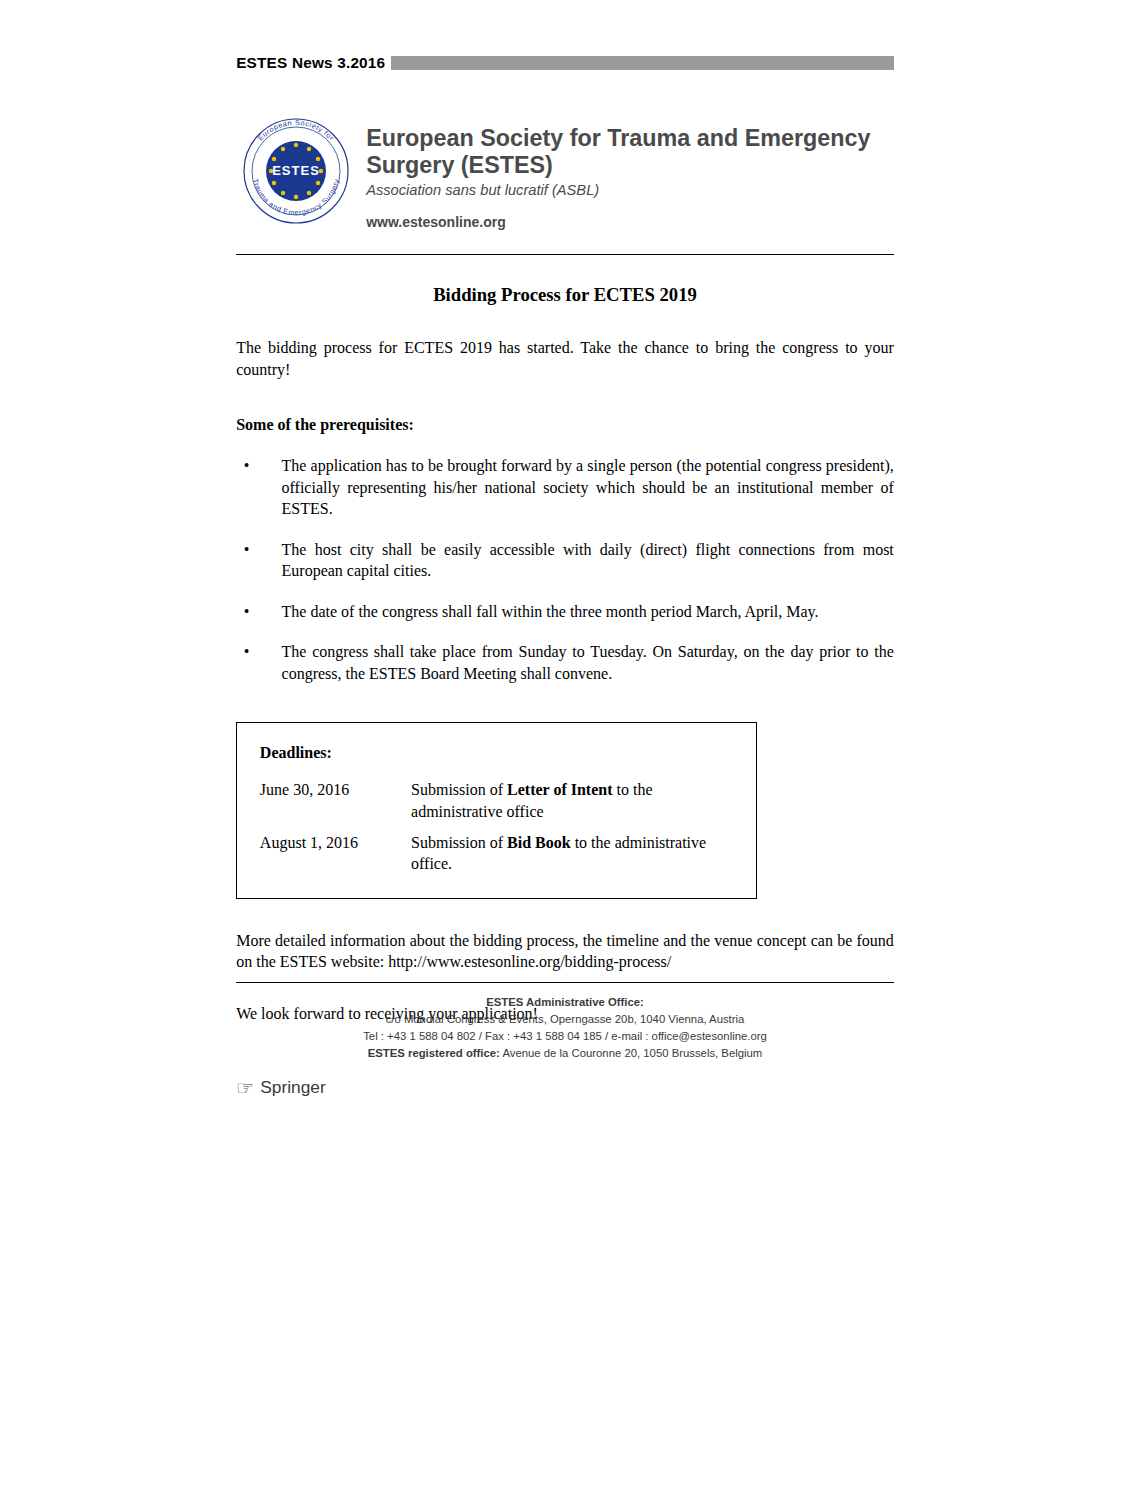ESTES News 3.2016
European Society for Trauma and Emergency Surgery ESTES
European Society for Trauma and Emergency Surgery (ESTES)
Association sans but lucratif (ASBL)
www.estesonline.org
Bidding Process for ECTES 2019
The bidding process for ECTES 2019 has started. Take the chance to bring the congress to your country!
Some of the prerequisites:
The application has to be brought forward by a single person (the potential congress president), officially representing his/her national society which should be an institutional member of ESTES.
The host city shall be easily accessible with daily (direct) flight connections from most European capital cities.
The date of the congress shall fall within the three month period March, April, May.
The congress shall take place from Sunday to Tuesday. On Saturday, on the day prior to the congress, the ESTES Board Meeting shall convene.
Deadlines:
| June 30, 2016 | Submission of Letter of Intent to the administrative office |
| August 1, 2016 | Submission of Bid Book to the administrative office. |
More detailed information about the bidding process, the timeline and the venue concept can be found on the ESTES website: http://www.estesonline.org/bidding-process/
We look forward to receiving your application!
ESTES Administrative Office:
c/o Mondial Congress & Events, Operngasse 20b, 1040 Vienna, Austria
Tel : +43 1 588 04 802 / Fax : +43 1 588 04 185 / e-mail : office@estesonline.org
ESTES registered office: Avenue de la Couronne 20, 1050 Brussels, Belgium
☞ Springer